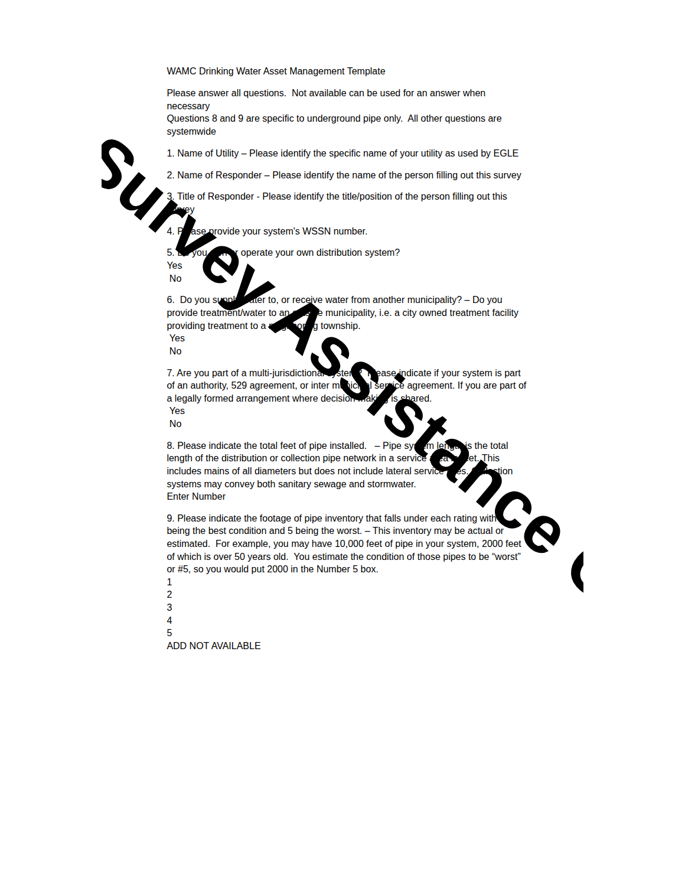For Survey Assistance Only
WAMC Drinking Water Asset Management Template
Please answer all questions. Not available can be used for an answer when necessary
Questions 8 and 9 are specific to underground pipe only. All other questions are systemwide
1. Name of Utility – Please identify the specific name of your utility as used by EGLE
2. Name of Responder – Please identify the name of the person filling out this survey
3. Title of Responder - Please identify the title/position of the person filling out this survey
4. Please provide your system's WSSN number.
5. Do you own or operate your own distribution system?
Yes
No
6. Do you supply water to, or receive water from another municipality? – Do you provide treatment/water to an outside municipality, i.e. a city owned treatment facility providing treatment to a neighboring township.
Yes
No
7. Are you part of a multi-jurisdictional system? Please indicate if your system is part of an authority, 529 agreement, or inter municipal service agreement. If you are part of a legally formed arrangement where decision making is shared.
Yes
No
8. Please indicate the total feet of pipe installed. – Pipe system length is the total length of the distribution or collection pipe network in a service area in feet. This includes mains of all diameters but does not include lateral service lines. Collection systems may convey both sanitary sewage and stormwater.
Enter Number
9. Please indicate the footage of pipe inventory that falls under each rating with 1 being the best condition and 5 being the worst. – This inventory may be actual or estimated. For example, you may have 10,000 feet of pipe in your system, 2000 feet of which is over 50 years old. You estimate the condition of those pipes to be “worst” or #5, so you would put 2000 in the Number 5 box.
1
2
3
4
5
ADD NOT AVAILABLE